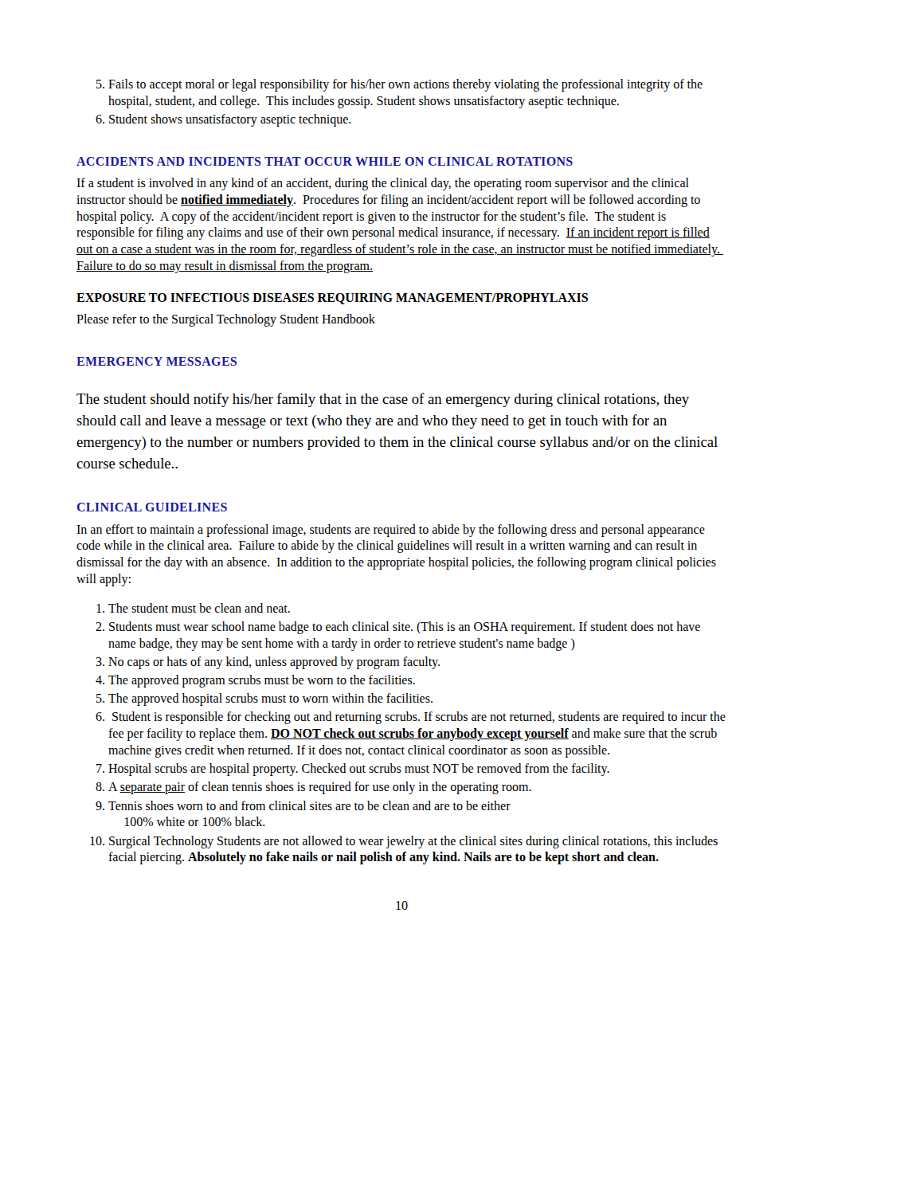Fails to accept moral or legal responsibility for his/her own actions thereby violating the professional integrity of the hospital, student, and college. This includes gossip. Student shows unsatisfactory aseptic technique.
Student shows unsatisfactory aseptic technique.
ACCIDENTS AND INCIDENTS THAT OCCUR WHILE ON CLINICAL ROTATIONS
If a student is involved in any kind of an accident, during the clinical day, the operating room supervisor and the clinical instructor should be notified immediately. Procedures for filing an incident/accident report will be followed according to hospital policy. A copy of the accident/incident report is given to the instructor for the student’s file. The student is responsible for filing any claims and use of their own personal medical insurance, if necessary. If an incident report is filled out on a case a student was in the room for, regardless of student’s role in the case, an instructor must be notified immediately. Failure to do so may result in dismissal from the program.
EXPOSURE TO INFECTIOUS DISEASES REQUIRING MANAGEMENT/PROPHYLAXIS
Please refer to the Surgical Technology Student Handbook
EMERGENCY MESSAGES
The student should notify his/her family that in the case of an emergency during clinical rotations, they should call and leave a message or text (who they are and who they need to get in touch with for an emergency) to the number or numbers provided to them in the clinical course syllabus and/or on the clinical course schedule..
CLINICAL GUIDELINES
In an effort to maintain a professional image, students are required to abide by the following dress and personal appearance code while in the clinical area. Failure to abide by the clinical guidelines will result in a written warning and can result in dismissal for the day with an absence. In addition to the appropriate hospital policies, the following program clinical policies will apply:
The student must be clean and neat.
Students must wear school name badge to each clinical site. (This is an OSHA requirement. If student does not have name badge, they may be sent home with a tardy in order to retrieve student's name badge )
No caps or hats of any kind, unless approved by program faculty.
The approved program scrubs must be worn to the facilities.
The approved hospital scrubs must to worn within the facilities.
Student is responsible for checking out and returning scrubs. If scrubs are not returned, students are required to incur the fee per facility to replace them. DO NOT check out scrubs for anybody except yourself and make sure that the scrub machine gives credit when returned. If it does not, contact clinical coordinator as soon as possible.
Hospital scrubs are hospital property. Checked out scrubs must NOT be removed from the facility.
A separate pair of clean tennis shoes is required for use only in the operating room.
Tennis shoes worn to and from clinical sites are to be clean and are to be either
100% white or 100% black.
Surgical Technology Students are not allowed to wear jewelry at the clinical sites during clinical rotations, this includes facial piercing. Absolutely no fake nails or nail polish of any kind. Nails are to be kept short and clean.
10